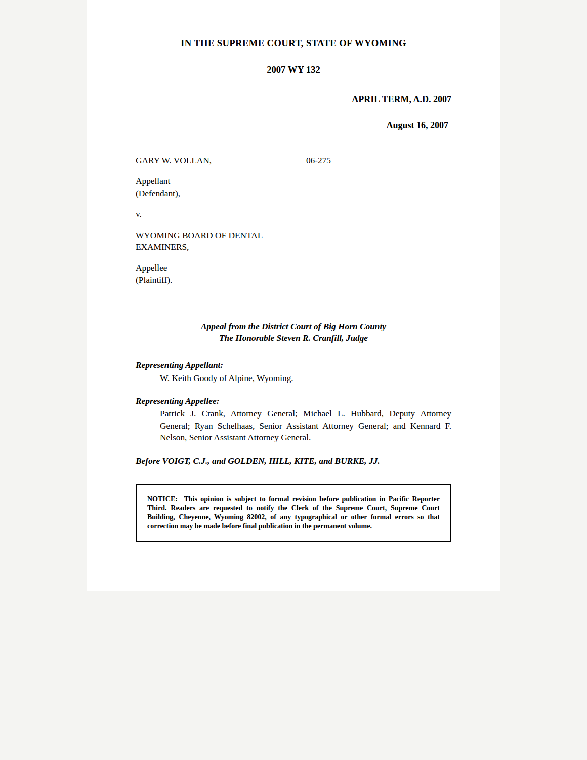IN THE SUPREME COURT, STATE OF WYOMING
2007 WY 132
APRIL TERM, A.D. 2007
August 16, 2007
| GARY W. VOLLAN, Appellant (Defendant), v. WYOMING BOARD OF DENTAL EXAMINERS, Appellee (Plaintiff). | | 06-275 |
Appeal from the District Court of Big Horn County
The Honorable Steven R. Cranfill, Judge
Representing Appellant: W. Keith Goody of Alpine, Wyoming.
Representing Appellee: Patrick J. Crank, Attorney General; Michael L. Hubbard, Deputy Attorney General; Ryan Schelhaas, Senior Assistant Attorney General; and Kennard F. Nelson, Senior Assistant Attorney General.
Before VOIGT, C.J., and GOLDEN, HILL, KITE, and BURKE, JJ.
NOTICE: This opinion is subject to formal revision before publication in Pacific Reporter Third. Readers are requested to notify the Clerk of the Supreme Court, Supreme Court Building, Cheyenne, Wyoming 82002, of any typographical or other formal errors so that correction may be made before final publication in the permanent volume.